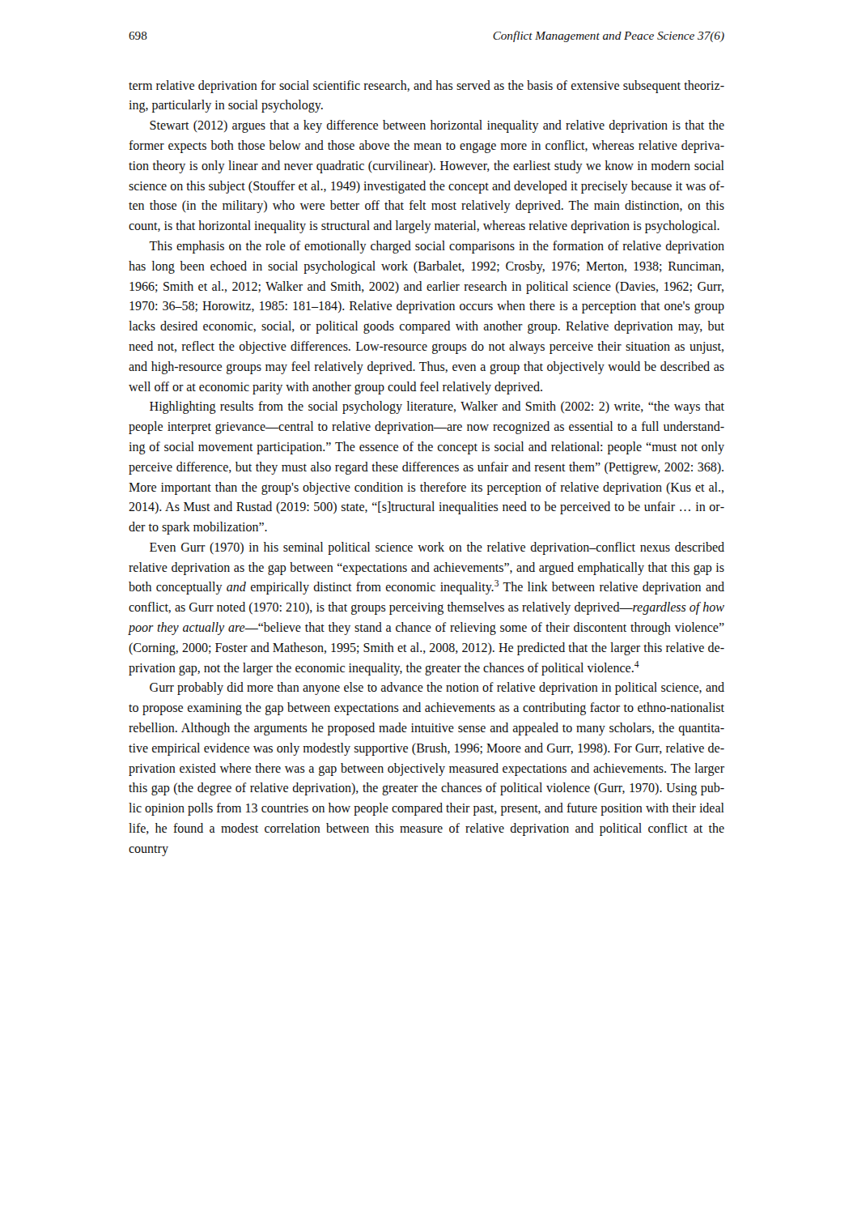698 Conflict Management and Peace Science 37(6)
term relative deprivation for social scientific research, and has served as the basis of extensive subsequent theorizing, particularly in social psychology.
Stewart (2012) argues that a key difference between horizontal inequality and relative deprivation is that the former expects both those below and those above the mean to engage more in conflict, whereas relative deprivation theory is only linear and never quadratic (curvilinear). However, the earliest study we know in modern social science on this subject (Stouffer et al., 1949) investigated the concept and developed it precisely because it was often those (in the military) who were better off that felt most relatively deprived. The main distinction, on this count, is that horizontal inequality is structural and largely material, whereas relative deprivation is psychological.
This emphasis on the role of emotionally charged social comparisons in the formation of relative deprivation has long been echoed in social psychological work (Barbalet, 1992; Crosby, 1976; Merton, 1938; Runciman, 1966; Smith et al., 2012; Walker and Smith, 2002) and earlier research in political science (Davies, 1962; Gurr, 1970: 36–58; Horowitz, 1985: 181–184). Relative deprivation occurs when there is a perception that one's group lacks desired economic, social, or political goods compared with another group. Relative deprivation may, but need not, reflect the objective differences. Low-resource groups do not always perceive their situation as unjust, and high-resource groups may feel relatively deprived. Thus, even a group that objectively would be described as well off or at economic parity with another group could feel relatively deprived.
Highlighting results from the social psychology literature, Walker and Smith (2002: 2) write, “the ways that people interpret grievance—central to relative deprivation—are now recognized as essential to a full understanding of social movement participation.” The essence of the concept is social and relational: people “must not only perceive difference, but they must also regard these differences as unfair and resent them” (Pettigrew, 2002: 368). More important than the group's objective condition is therefore its perception of relative deprivation (Kus et al., 2014). As Must and Rustad (2019: 500) state, “[s]tructural inequalities need to be perceived to be unfair … in order to spark mobilization”.
Even Gurr (1970) in his seminal political science work on the relative deprivation–conflict nexus described relative deprivation as the gap between “expectations and achievements”, and argued emphatically that this gap is both conceptually and empirically distinct from economic inequality.3 The link between relative deprivation and conflict, as Gurr noted (1970: 210), is that groups perceiving themselves as relatively deprived—regardless of how poor they actually are—“believe that they stand a chance of relieving some of their discontent through violence” (Corning, 2000; Foster and Matheson, 1995; Smith et al., 2008, 2012). He predicted that the larger this relative deprivation gap, not the larger the economic inequality, the greater the chances of political violence.4
Gurr probably did more than anyone else to advance the notion of relative deprivation in political science, and to propose examining the gap between expectations and achievements as a contributing factor to ethno-nationalist rebellion. Although the arguments he proposed made intuitive sense and appealed to many scholars, the quantitative empirical evidence was only modestly supportive (Brush, 1996; Moore and Gurr, 1998). For Gurr, relative deprivation existed where there was a gap between objectively measured expectations and achievements. The larger this gap (the degree of relative deprivation), the greater the chances of political violence (Gurr, 1970). Using public opinion polls from 13 countries on how people compared their past, present, and future position with their ideal life, he found a modest correlation between this measure of relative deprivation and political conflict at the country